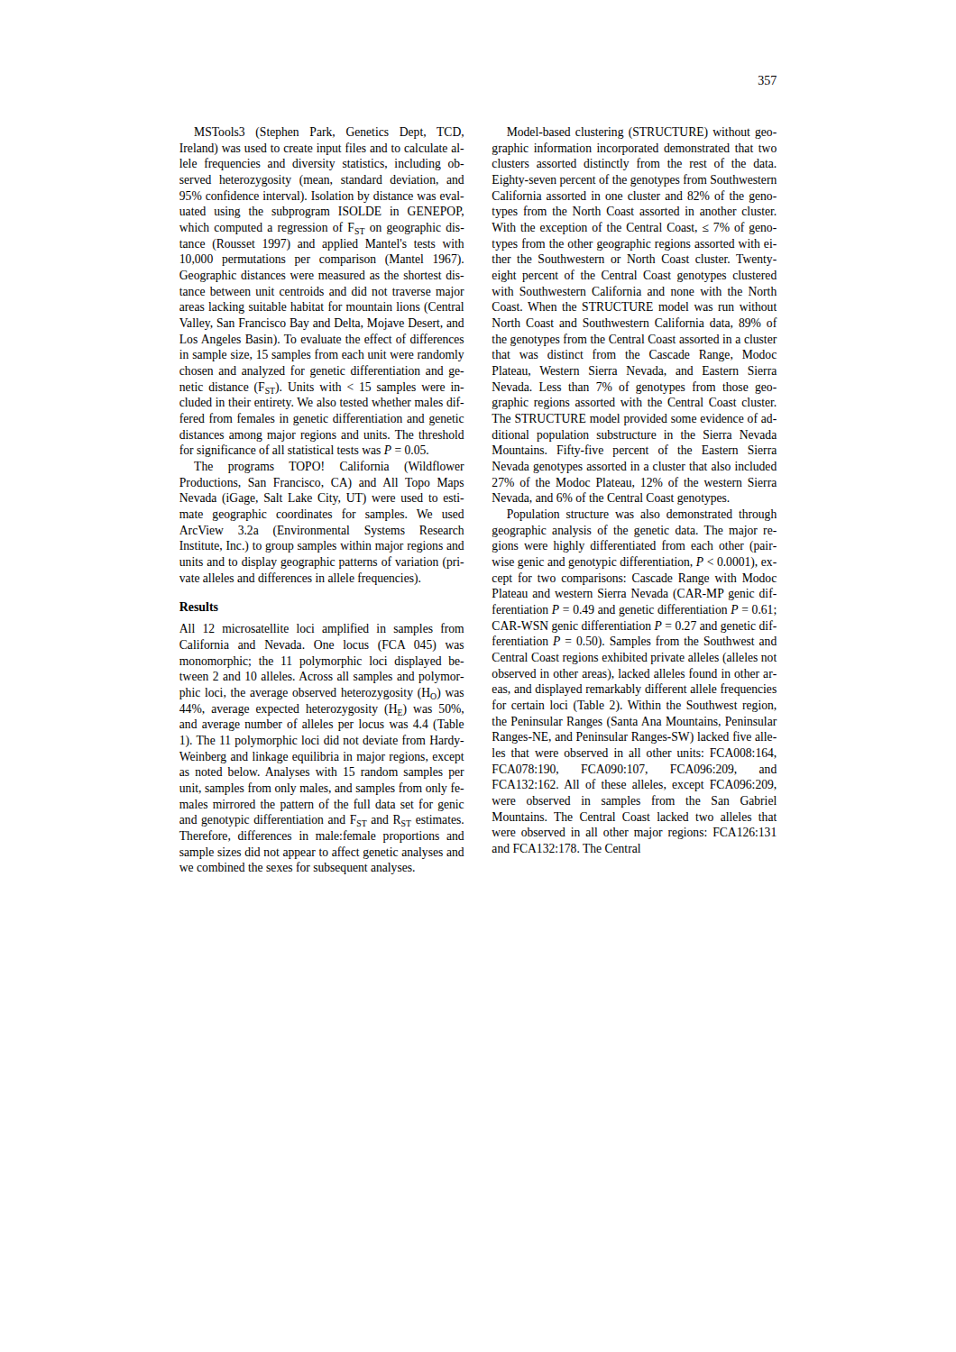357
MSTools3 (Stephen Park, Genetics Dept, TCD, Ireland) was used to create input files and to calculate allele frequencies and diversity statistics, including observed heterozygosity (mean, standard deviation, and 95% confidence interval). Isolation by distance was evaluated using the subprogram ISOLDE in GENEPOP, which computed a regression of FST on geographic distance (Rousset 1997) and applied Mantel's tests with 10,000 permutations per comparison (Mantel 1967). Geographic distances were measured as the shortest distance between unit centroids and did not traverse major areas lacking suitable habitat for mountain lions (Central Valley, San Francisco Bay and Delta, Mojave Desert, and Los Angeles Basin). To evaluate the effect of differences in sample size, 15 samples from each unit were randomly chosen and analyzed for genetic differentiation and genetic distance (FST). Units with < 15 samples were included in their entirety. We also tested whether males differed from females in genetic differentiation and genetic distances among major regions and units. The threshold for significance of all statistical tests was P = 0.05.
The programs TOPO! California (Wildflower Productions, San Francisco, CA) and All Topo Maps Nevada (iGage, Salt Lake City, UT) were used to estimate geographic coordinates for samples. We used ArcView 3.2a (Environmental Systems Research Institute, Inc.) to group samples within major regions and units and to display geographic patterns of variation (private alleles and differences in allele frequencies).
Results
All 12 microsatellite loci amplified in samples from California and Nevada. One locus (FCA 045) was monomorphic; the 11 polymorphic loci displayed between 2 and 10 alleles. Across all samples and polymorphic loci, the average observed heterozygosity (HO) was 44%, average expected heterozygosity (HE) was 50%, and average number of alleles per locus was 4.4 (Table 1). The 11 polymorphic loci did not deviate from Hardy-Weinberg and linkage equilibria in major regions, except as noted below. Analyses with 15 random samples per unit, samples from only males, and samples from only females mirrored the pattern of the full data set for genic and genotypic differentiation and FST and RST estimates. Therefore, differences in male:female proportions and sample sizes did not appear to affect genetic analyses and we combined the sexes for subsequent analyses.
Model-based clustering (STRUCTURE) without geographic information incorporated demonstrated that two clusters assorted distinctly from the rest of the data. Eighty-seven percent of the genotypes from Southwestern California assorted in one cluster and 82% of the genotypes from the North Coast assorted in another cluster. With the exception of the Central Coast, ≤ 7% of genotypes from the other geographic regions assorted with either the Southwestern or North Coast cluster. Twenty-eight percent of the Central Coast genotypes clustered with Southwestern California and none with the North Coast. When the STRUCTURE model was run without North Coast and Southwestern California data, 89% of the genotypes from the Central Coast assorted in a cluster that was distinct from the Cascade Range, Modoc Plateau, Western Sierra Nevada, and Eastern Sierra Nevada. Less than 7% of genotypes from those geographic regions assorted with the Central Coast cluster. The STRUCTURE model provided some evidence of additional population substructure in the Sierra Nevada Mountains. Fifty-five percent of the Eastern Sierra Nevada genotypes assorted in a cluster that also included 27% of the Modoc Plateau, 12% of the western Sierra Nevada, and 6% of the Central Coast genotypes.
Population structure was also demonstrated through geographic analysis of the genetic data. The major regions were highly differentiated from each other (pairwise genic and genotypic differentiation, P < 0.0001), except for two comparisons: Cascade Range with Modoc Plateau and western Sierra Nevada (CAR-MP genic differentiation P = 0.49 and genetic differentiation P = 0.61; CAR-WSN genic differentiation P = 0.27 and genetic differentiation P = 0.50). Samples from the Southwest and Central Coast regions exhibited private alleles (alleles not observed in other areas), lacked alleles found in other areas, and displayed remarkably different allele frequencies for certain loci (Table 2). Within the Southwest region, the Peninsular Ranges (Santa Ana Mountains, Peninsular Ranges-NE, and Peninsular Ranges-SW) lacked five alleles that were observed in all other units: FCA008:164, FCA078:190, FCA090:107, FCA096:209, and FCA132:162. All of these alleles, except FCA096:209, were observed in samples from the San Gabriel Mountains. The Central Coast lacked two alleles that were observed in all other major regions: FCA126:131 and FCA132:178. The Central